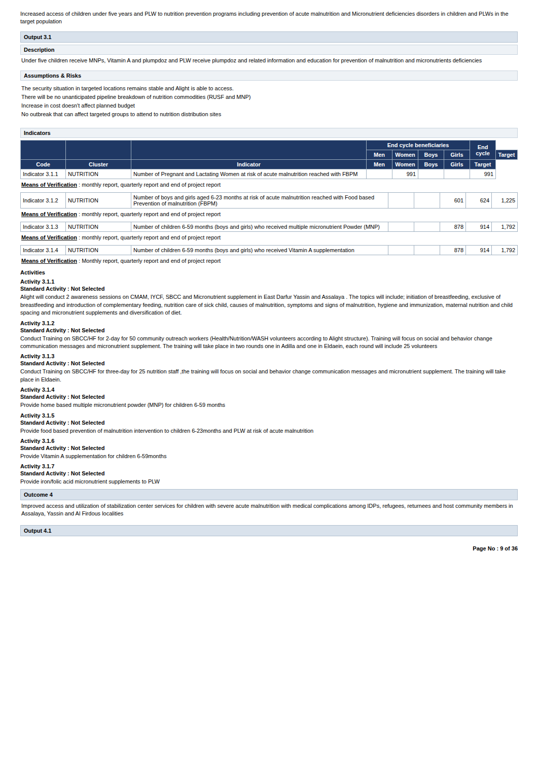Increased access of children under five years and PLW to nutrition prevention programs including prevention of acute malnutrition and Micronutrient deficiencies disorders in children and PLWs in the target population
Output 3.1
Description
Under five children receive MNPs, Vitamin A and plumpdoz and PLW receive plumpdoz and related information and education for prevention of malnutrition and micronutrients deficiencies
Assumptions & Risks
The security situation in targeted locations remains stable and Alight is able to access.
There will be no unanticipated pipeline breakdown of nutrition commodities (RUSF and MNP)
Increase in cost doesn't affect planned budget
No outbreak that can affect targeted groups to attend to nutrition distribution sites
Indicators
| | | | End cycle beneficiaries | End cycle |
| --- | --- | --- | --- | --- |
| Men | Women | Boys | Girls | Target |
| Code | Cluster | Indicator | Men | Women | Boys | Girls | Target |
| Indicator 3.1.1 | NUTRITION | Number of Pregnant and Lactating Women at risk of acute malnutrition reached with FBPM | | 991 | | | 991 |
Means of Verification : monthly report, quarterly report and end of project report
| Indicator 3.1.2 | NUTRITION | Number of boys and girls aged 6-23 months at risk of acute malnutrition reached with Food based Prevention of malnutrition (FBPM) | | | 601 | 624 | 1,225 |
Means of Verification : monthly report, quarterly report and end of project report
| Indicator 3.1.3 | NUTRITION | Number of children 6-59 months (boys and girls) who received multiple micronutrient Powder (MNP) | | | 878 | 914 | 1,792 |
Means of Verification : monthly report, quarterly report and end of project report
| Indicator 3.1.4 | NUTRITION | Number of children 6-59 months (boys and girls) who received Vitamin A supplementation | | | 878 | 914 | 1,792 |
Means of Verification : Monthly report, quarterly report and end of project report
Activities
Activity 3.1.1
Standard Activity : Not Selected
Alight will conduct 2 awareness sessions on CMAM, IYCF, SBCC and Micronutrient supplement in East Darfur Yassin and Assalaya . The topics will include; initiation of breastfeeding, exclusive of breastfeeding and introduction of complementary feeding, nutrition care of sick child, causes of malnutrition, symptoms and signs of malnutrition, hygiene and immunization, maternal nutrition and child spacing and micronutrient supplements and diversification of diet.
Activity 3.1.2
Standard Activity : Not Selected
Conduct Training on SBCC/HF for 2-day for 50 community outreach workers (Health/Nutrition/WASH volunteers according to Alight structure). Training will focus on social and behavior change communication messages and micronutrient supplement. The training will take place in two rounds one in Adilla and one in Eldaein, each round will include 25 volunteers
Activity 3.1.3
Standard Activity : Not Selected
Conduct Training on SBCC/HF for three-day for 25 nutrition staff ,the training will focus on social and behavior change communication messages and micronutrient supplement. The training will take place in Eldaein.
Activity 3.1.4
Standard Activity : Not Selected
Provide home based multiple micronutrient powder (MNP) for children 6-59 months
Activity 3.1.5
Standard Activity : Not Selected
Provide food based prevention of malnutrition intervention to children 6-23months and PLW at risk of acute malnutrition
Activity 3.1.6
Standard Activity : Not Selected
Provide Vitamin A supplementation for children 6-59months
Activity 3.1.7
Standard Activity : Not Selected
Provide iron/folic acid micronutrient supplements to PLW
Outcome 4
Improved access and utilization of stabilization center services for children with severe acute malnutrition with medical complications among IDPs, refugees, returnees and host community members in Assalaya, Yassin and Al Firdous localities
Output 4.1
Page No : 9 of 36